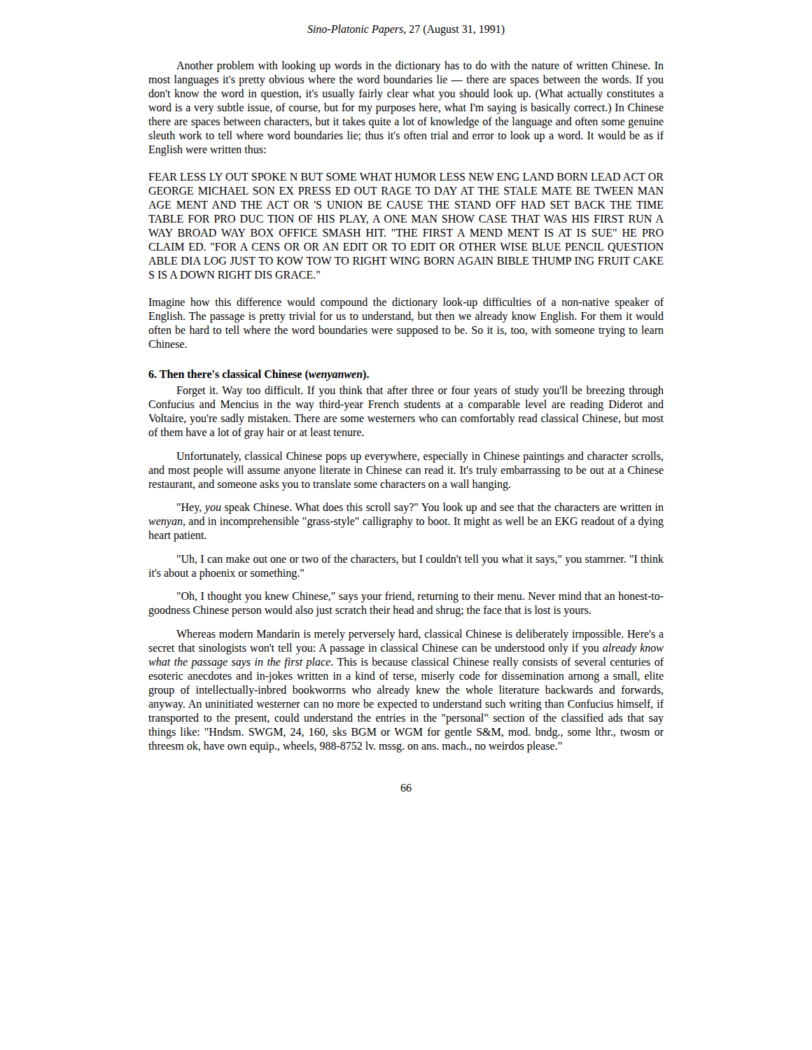Sino-Platonic Papers, 27 (August 31, 1991)
Another problem with looking up words in the dictionary has to do with the nature of written Chinese. In most languages it's pretty obvious where the word boundaries lie — there are spaces between the words. If you don't know the word in question, it's usually fairly clear what you should look up. (What actually constitutes a word is a very subtle issue, of course, but for my purposes here, what I'm saying is basically correct.) In Chinese there are spaces between characters, but it takes quite a lot of knowledge of the language and often some genuine sleuth work to tell where word boundaries lie; thus it's often trial and error to look up a word. It would be as if English were written thus:
FEAR LESS LY OUT SPOKE N BUT SOME WHAT HUMOR LESS NEW ENG LAND BORN LEAD ACT OR GEORGE MICHAEL SON EX PRESS ED OUT RAGE TO DAY AT THE STALE MATE BE TWEEN MAN AGE MENT AND THE ACT OR 'S UNION BE CAUSE THE STAND OFF HAD SET BACK THE TIME TABLE FOR PRO DUC TION OF HIS PLAY, A ONE MAN SHOW CASE THAT WAS HIS FIRST RUN A WAY BROAD WAY BOX OFFICE SMASH HIT. "THE FIRST A MEND MENT IS AT IS SUE" HE PRO CLAIM ED. "FOR A CENS OR OR AN EDIT OR TO EDIT OR OTHER WISE BLUE PENCIL QUESTION ABLE DIA LOG JUST TO KOW TOW TO RIGHT WING BORN AGAIN BIBLE THUMP ING FRUIT CAKE S IS A DOWN RIGHT DIS GRACE."
Imagine how this difference would compound the dictionary look-up difficulties of a non-native speaker of English. The passage is pretty trivial for us to understand, but then we already know English. For them it would often be hard to tell where the word boundaries were supposed to be. So it is, too, with someone trying to learn Chinese.
6. Then there's classical Chinese (wenyanwen).
Forget it. Way too difficult. If you think that after three or four years of study you'll be breezing through Confucius and Mencius in the way third-year French students at a comparable level are reading Diderot and Voltaire, you're sadly mistaken. There are some westerners who can comfortably read classical Chinese, but most of them have a lot of gray hair or at least tenure.
Unfortunately, classical Chinese pops up everywhere, especially in Chinese paintings and character scrolls, and most people will assume anyone literate in Chinese can read it. It's truly embarrassing to be out at a Chinese restaurant, and someone asks you to translate some characters on a wall hanging.
"Hey, you speak Chinese. What does this scroll say?" You look up and see that the characters are written in wenyan, and in incomprehensible "grass-style" calligraphy to boot. It might as well be an EKG readout of a dying heart patient.
"Uh, I can make out one or two of the characters, but I couldn't tell you what it says," you stamrner. "I think it's about a phoenix or something."
"Oh, I thought you knew Chinese," says your friend, returning to their menu. Never mind that an honest-to-goodness Chinese person would also just scratch their head and shrug; the face that is lost is yours.
Whereas modern Mandarin is merely perversely hard, classical Chinese is deliberately irnpossible. Here's a secret that sinologists won't tell you: A passage in classical Chinese can be understood only if you already know what the passage says in the first place. This is because classical Chinese really consists of several centuries of esoteric anecdotes and in-jokes written in a kind of terse, miserly code for dissemination arnong a small, elite group of intellectually-inbred bookworrns who already knew the whole literature backwards and forwards, anyway. An uninitiated westerner can no more be expected to understand such writing than Confucius himself, if transported to the present, could understand the entries in the "personal" section of the classified ads that say things like: "Hndsm. SWGM, 24, 160, sks BGM or WGM for gentle S&M, mod. bndg., some lthr., twosm or threesm ok, have own equip., wheels, 988-8752 lv. mssg. on ans. mach., no weirdos please."
66